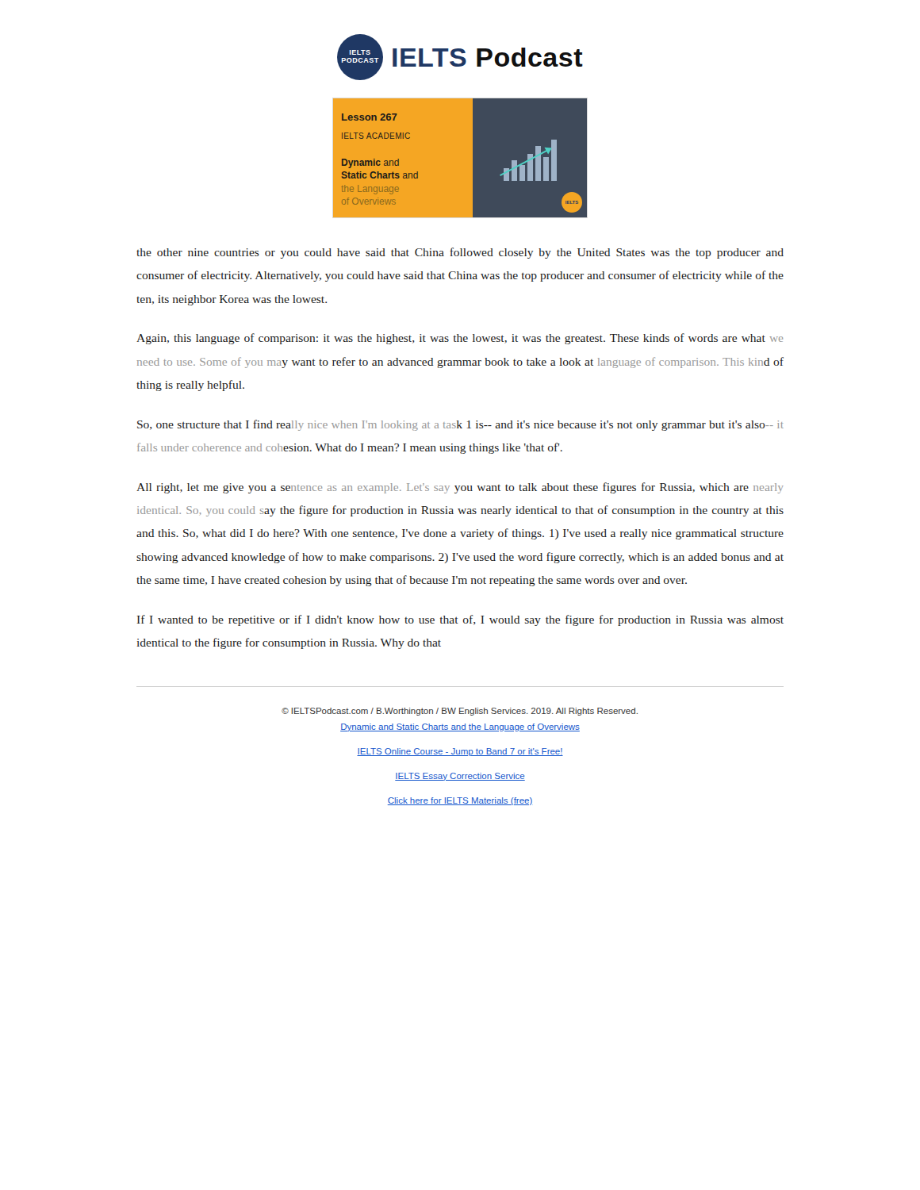IELTS
PODCAST
IELTS Podcast
Lesson 267
IELTS ACADEMIC
Dynamic and
Static Charts and
the Language
of Overviews
IELTS
the other nine countries or you could have said that China followed closely by the United States was the top producer and consumer of electricity. Alternatively, you could have said that China was the top producer and consumer of electricity while of the ten, its neighbor Korea was the lowest.
Again, this language of comparison: it was the highest, it was the lowest, it was the greatest. These kinds of words are what we need to use. Some of you may want to refer to an advanced grammar book to take a look at language of comparison. This kind of thing is really helpful.
So, one structure that I find really nice when I'm looking at a task 1 is-- and it's nice because it's not only grammar but it's also-- it falls under coherence and cohesion. What do I mean? I mean using things like 'that of'.
All right, let me give you a sentence as an example. Let's say you want to talk about these figures for Russia, which are nearly identical. So, you could say the figure for production in Russia was nearly identical to that of consumption in the country at this and this. So, what did I do here? With one sentence, I've done a variety of things. 1) I've used a really nice grammatical structure showing advanced knowledge of how to make comparisons. 2) I've used the word figure correctly, which is an added bonus and at the same time, I have created cohesion by using that of because I'm not repeating the same words over and over.
If I wanted to be repetitive or if I didn't know how to use that of, I would say the figure for production in Russia was almost identical to the figure for consumption in Russia. Why do that
© IELTSPodcast.com / B.Worthington / BW English Services. 2019. All Rights Reserved.
Dynamic and Static Charts and the Language of Overviews
IELTS Online Course - Jump to Band 7 or it's Free!
IELTS Essay Correction Service
Click here for IELTS Materials (free)